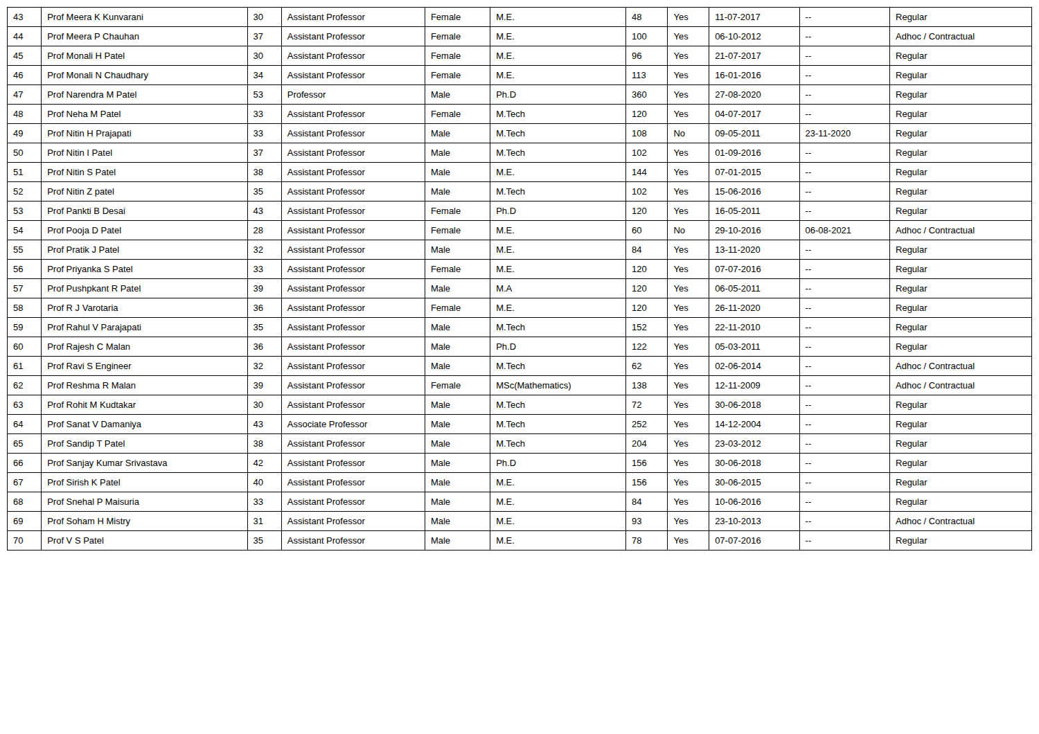| 43 | Prof Meera K Kunvarani | 30 | Assistant Professor | Female | M.E. | 48 | Yes | 11-07-2017 | -- | Regular |
| 44 | Prof Meera P Chauhan | 37 | Assistant Professor | Female | M.E. | 100 | Yes | 06-10-2012 | -- | Adhoc / Contractual |
| 45 | Prof Monali H Patel | 30 | Assistant Professor | Female | M.E. | 96 | Yes | 21-07-2017 | -- | Regular |
| 46 | Prof Monali N Chaudhary | 34 | Assistant Professor | Female | M.E. | 113 | Yes | 16-01-2016 | -- | Regular |
| 47 | Prof Narendra M Patel | 53 | Professor | Male | Ph.D | 360 | Yes | 27-08-2020 | -- | Regular |
| 48 | Prof Neha M Patel | 33 | Assistant Professor | Female | M.Tech | 120 | Yes | 04-07-2017 | -- | Regular |
| 49 | Prof Nitin H Prajapati | 33 | Assistant Professor | Male | M.Tech | 108 | No | 09-05-2011 | 23-11-2020 | Regular |
| 50 | Prof Nitin I Patel | 37 | Assistant Professor | Male | M.Tech | 102 | Yes | 01-09-2016 | -- | Regular |
| 51 | Prof Nitin S Patel | 38 | Assistant Professor | Male | M.E. | 144 | Yes | 07-01-2015 | -- | Regular |
| 52 | Prof Nitin Z patel | 35 | Assistant Professor | Male | M.Tech | 102 | Yes | 15-06-2016 | -- | Regular |
| 53 | Prof Pankti B Desai | 43 | Assistant Professor | Female | Ph.D | 120 | Yes | 16-05-2011 | -- | Regular |
| 54 | Prof Pooja D Patel | 28 | Assistant Professor | Female | M.E. | 60 | No | 29-10-2016 | 06-08-2021 | Adhoc / Contractual |
| 55 | Prof Pratik J Patel | 32 | Assistant Professor | Male | M.E. | 84 | Yes | 13-11-2020 | -- | Regular |
| 56 | Prof Priyanka S Patel | 33 | Assistant Professor | Female | M.E. | 120 | Yes | 07-07-2016 | -- | Regular |
| 57 | Prof Pushpkant R Patel | 39 | Assistant Professor | Male | M.A | 120 | Yes | 06-05-2011 | -- | Regular |
| 58 | Prof R J Varotaria | 36 | Assistant Professor | Female | M.E. | 120 | Yes | 26-11-2020 | -- | Regular |
| 59 | Prof Rahul V Parajapati | 35 | Assistant Professor | Male | M.Tech | 152 | Yes | 22-11-2010 | -- | Regular |
| 60 | Prof Rajesh C Malan | 36 | Assistant Professor | Male | Ph.D | 122 | Yes | 05-03-2011 | -- | Regular |
| 61 | Prof Ravi S Engineer | 32 | Assistant Professor | Male | M.Tech | 62 | Yes | 02-06-2014 | -- | Adhoc / Contractual |
| 62 | Prof Reshma R Malan | 39 | Assistant Professor | Female | MSc(Mathematics) | 138 | Yes | 12-11-2009 | -- | Adhoc / Contractual |
| 63 | Prof Rohit M Kudtakar | 30 | Assistant Professor | Male | M.Tech | 72 | Yes | 30-06-2018 | -- | Regular |
| 64 | Prof Sanat V Damaniya | 43 | Associate Professor | Male | M.Tech | 252 | Yes | 14-12-2004 | -- | Regular |
| 65 | Prof Sandip T Patel | 38 | Assistant Professor | Male | M.Tech | 204 | Yes | 23-03-2012 | -- | Regular |
| 66 | Prof Sanjay Kumar Srivastava | 42 | Assistant Professor | Male | Ph.D | 156 | Yes | 30-06-2018 | -- | Regular |
| 67 | Prof Sirish K Patel | 40 | Assistant Professor | Male | M.E. | 156 | Yes | 30-06-2015 | -- | Regular |
| 68 | Prof Snehal P Maisuria | 33 | Assistant Professor | Male | M.E. | 84 | Yes | 10-06-2016 | -- | Regular |
| 69 | Prof Soham H Mistry | 31 | Assistant Professor | Male | M.E. | 93 | Yes | 23-10-2013 | -- | Adhoc / Contractual |
| 70 | Prof V S Patel | 35 | Assistant Professor | Male | M.E. | 78 | Yes | 07-07-2016 | -- | Regular |